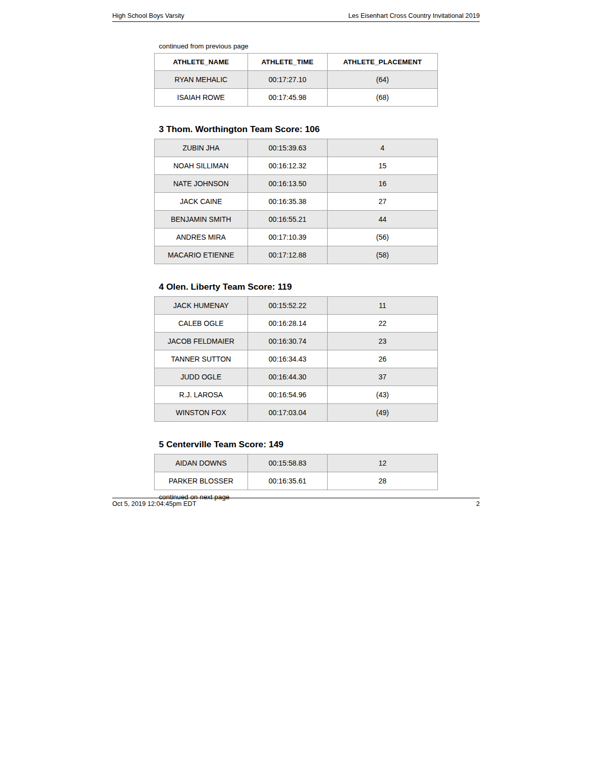High School Boys Varsity Les Eisenhart Cross Country Invitational 2019
continued from previous page
| ATHLETE_NAME | ATHLETE_TIME | ATHLETE_PLACEMENT |
| --- | --- | --- |
| RYAN MEHALIC | 00:17:27.10 | (64) |
| ISAIAH ROWE | 00:17:45.98 | (68) |
3 Thom. Worthington Team Score: 106
| ZUBIN JHA | 00:15:39.63 | 4 |
| NOAH SILLIMAN | 00:16:12.32 | 15 |
| NATE JOHNSON | 00:16:13.50 | 16 |
| JACK CAINE | 00:16:35.38 | 27 |
| BENJAMIN SMITH | 00:16:55.21 | 44 |
| ANDRES MIRA | 00:17:10.39 | (56) |
| MACARIO ETIENNE | 00:17:12.88 | (58) |
4 Olen. Liberty Team Score: 119
| JACK HUMENAY | 00:15:52.22 | 11 |
| CALEB OGLE | 00:16:28.14 | 22 |
| JACOB FELDMAIER | 00:16:30.74 | 23 |
| TANNER SUTTON | 00:16:34.43 | 26 |
| JUDD OGLE | 00:16:44.30 | 37 |
| R.J. LAROSA | 00:16:54.96 | (43) |
| WINSTON FOX | 00:17:03.04 | (49) |
5 Centerville Team Score: 149
| AIDAN DOWNS | 00:15:58.83 | 12 |
| PARKER BLOSSER | 00:16:35.61 | 28 |
continued on next page
Oct 5, 2019 12:04:45pm EDT 2